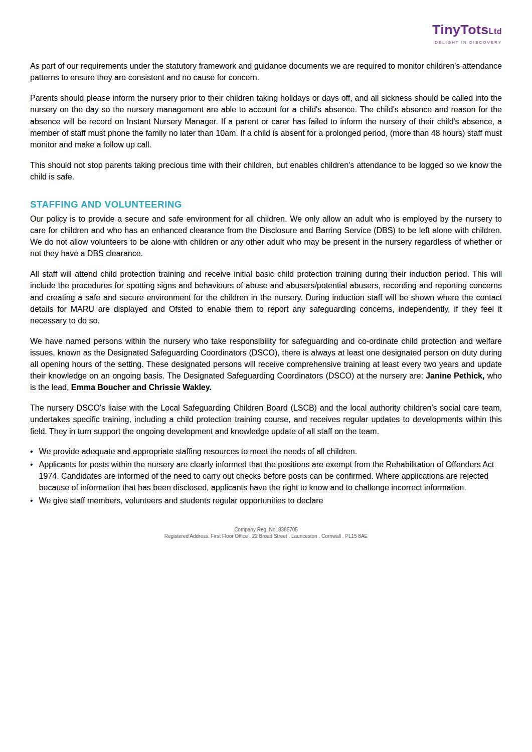TinyTotsLtd
DELIGHT IN DISCOVERY
As part of our requirements under the statutory framework and guidance documents we are required to monitor children's attendance patterns to ensure they are consistent and no cause for concern.
Parents should please inform the nursery prior to their children taking holidays or days off, and all sickness should be called into the nursery on the day so the nursery management are able to account for a child's absence. The child's absence and reason for the absence will be record on Instant Nursery Manager. If a parent or carer has failed to inform the nursery of their child's absence, a member of staff must phone the family no later than 10am. If a child is absent for a prolonged period, (more than 48 hours) staff must monitor and make a follow up call.
This should not stop parents taking precious time with their children, but enables children's attendance to be logged so we know the child is safe.
STAFFING AND VOLUNTEERING
Our policy is to provide a secure and safe environment for all children. We only allow an adult who is employed by the nursery to care for children and who has an enhanced clearance from the Disclosure and Barring Service (DBS) to be left alone with children. We do not allow volunteers to be alone with children or any other adult who may be present in the nursery regardless of whether or not they have a DBS clearance.
All staff will attend child protection training and receive initial basic child protection training during their induction period. This will include the procedures for spotting signs and behaviours of abuse and abusers/potential abusers, recording and reporting concerns and creating a safe and secure environment for the children in the nursery. During induction staff will be shown where the contact details for MARU are displayed and Ofsted to enable them to report any safeguarding concerns, independently, if they feel it necessary to do so.
We have named persons within the nursery who take responsibility for safeguarding and co-ordinate child protection and welfare issues, known as the Designated Safeguarding Coordinators (DSCO), there is always at least one designated person on duty during all opening hours of the setting. These designated persons will receive comprehensive training at least every two years and update their knowledge on an ongoing basis. The Designated Safeguarding Coordinators (DSCO) at the nursery are: Janine Pethick, who is the lead, Emma Boucher and Chrissie Wakley.
The nursery DSCO's liaise with the Local Safeguarding Children Board (LSCB) and the local authority children's social care team, undertakes specific training, including a child protection training course, and receives regular updates to developments within this field. They in turn support the ongoing development and knowledge update of all staff on the team.
We provide adequate and appropriate staffing resources to meet the needs of all children.
Applicants for posts within the nursery are clearly informed that the positions are exempt from the Rehabilitation of Offenders Act 1974. Candidates are informed of the need to carry out checks before posts can be confirmed. Where applications are rejected because of information that has been disclosed, applicants have the right to know and to challenge incorrect information.
We give staff members, volunteers and students regular opportunities to declare
Company Reg. No. 8385705
Registered Address. First Floor Office . 22 Broad Street . Launceston . Cornwall . PL15 8AE